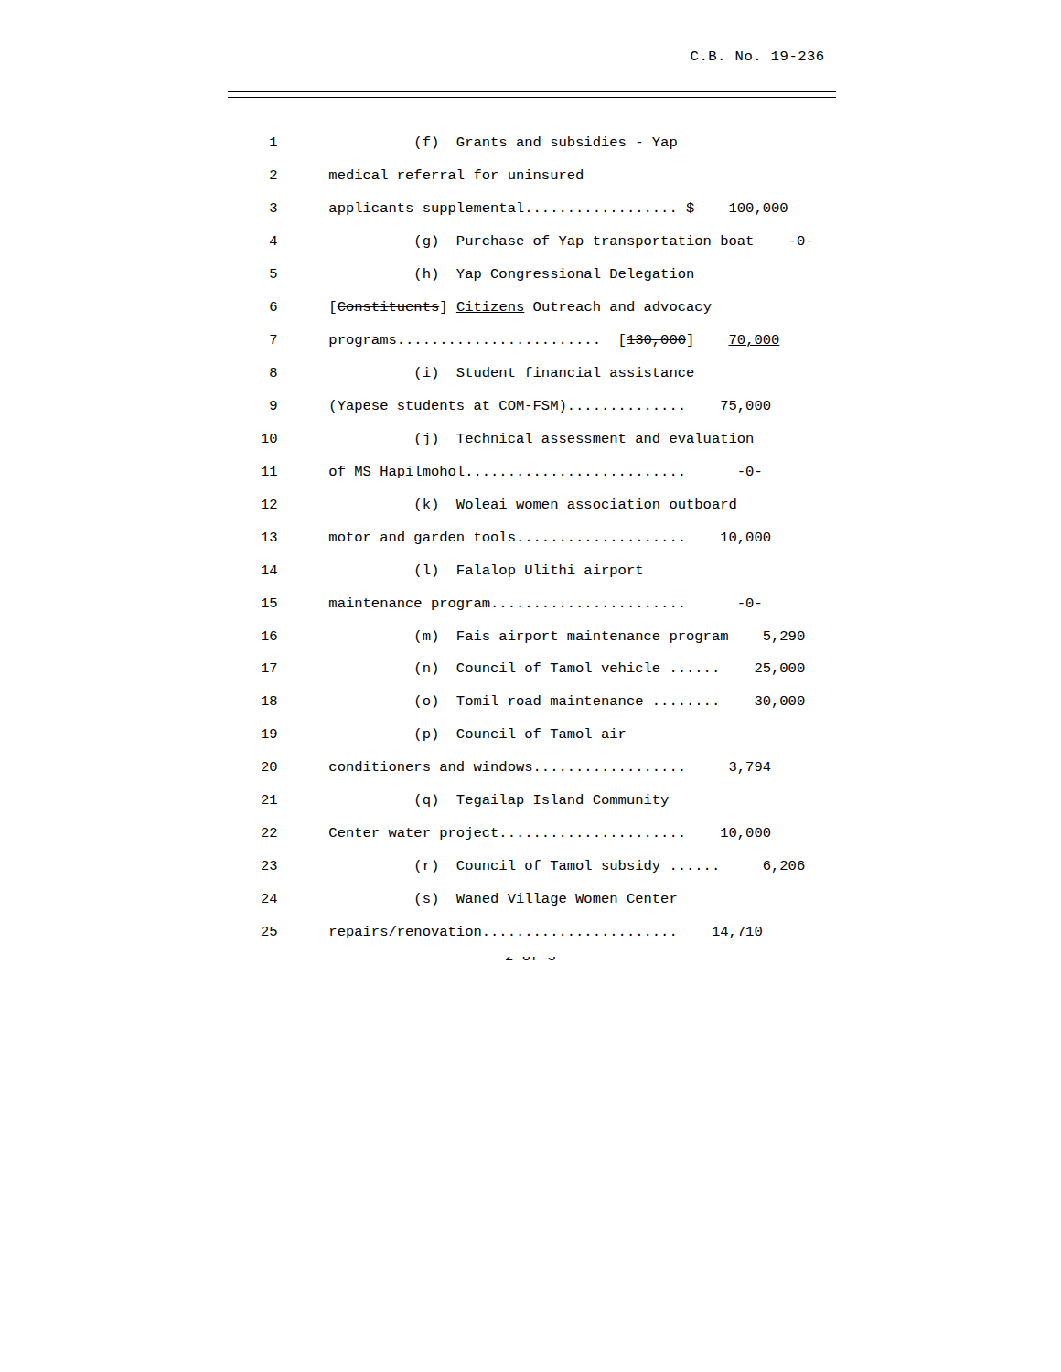C.B. No. 19-236
| 1 | (f) Grants and subsidies - Yap |
| 2 | medical referral for uninsured |
| 3 | applicants supplemental.................. $ 100,000 |
| 4 | (g) Purchase of Yap transportation boat -0- |
| 5 | (h) Yap Congressional Delegation |
| 6 | [ Constituents ] Citizens Outreach and advocacy |
| 7 | programs........................ [ 130,000 ] 70,000 |
| 8 | (i) Student financial assistance |
| 9 | (Yapese students at COM-FSM).............. 75,000 |
| 10 | (j) Technical assessment and evaluation |
| 11 | of MS Hapilmohol.......................... -0- |
| 12 | (k) Woleai women association outboard |
| 13 | motor and garden tools.................... 10,000 |
| 14 | (l) Falalop Ulithi airport |
| 15 | maintenance program....................... -0- |
| 16 | (m) Fais airport maintenance program 5,290 |
| 17 | (n) Council of Tamol vehicle ...... 25,000 |
| 18 | (o) Tomil road maintenance ........ 30,000 |
| 19 | (p) Council of Tamol air |
| 20 | conditioners and windows.................. 3,794 |
| 21 | (q) Tegailap Island Community |
| 22 | Center water project...................... 10,000 |
| 23 | (r) Council of Tamol subsidy ...... 6,206 |
| 24 | (s) Waned Village Women Center |
| 25 | repairs/renovation....................... 14,710 |
2 of 3